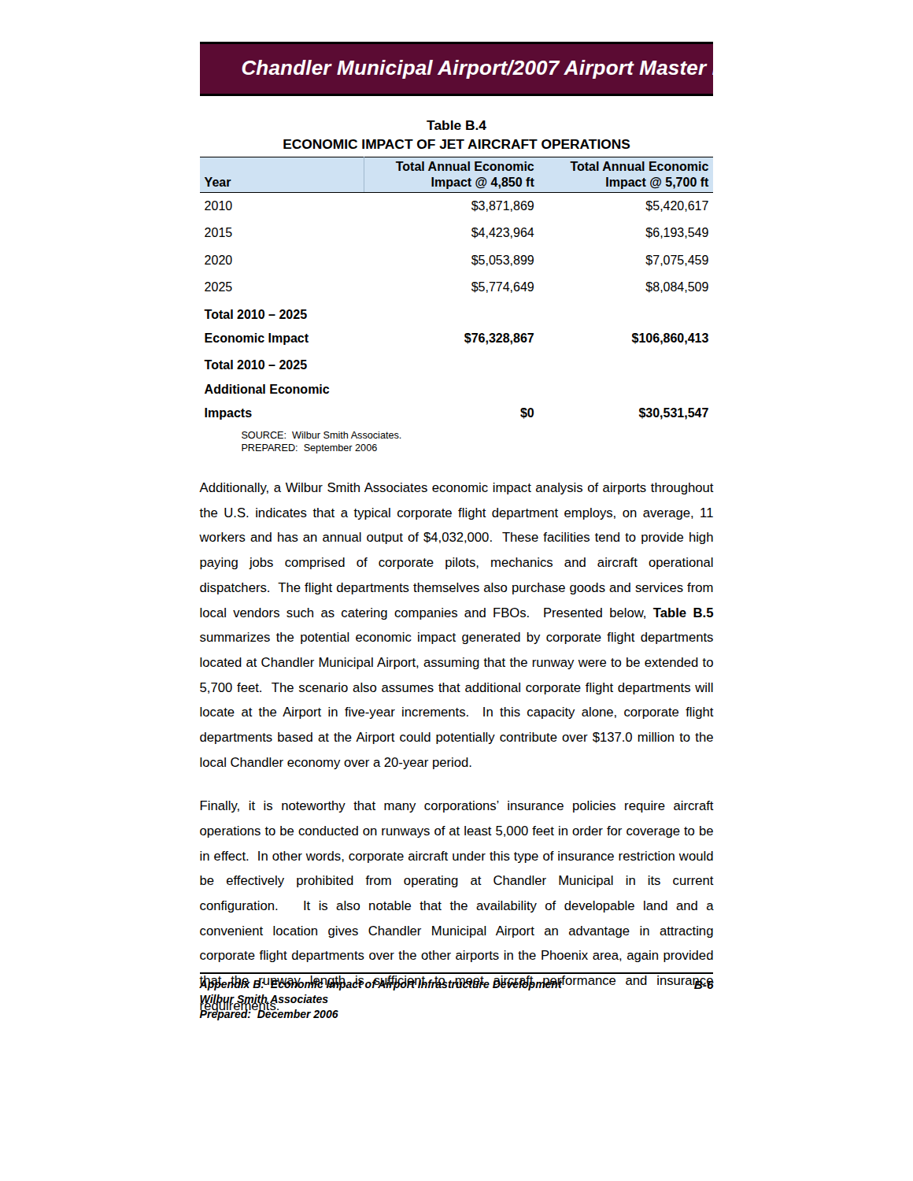Chandler Municipal Airport/2007 Airport Master Plan Update
Table B.4
ECONOMIC IMPACT OF JET AIRCRAFT OPERATIONS
| Year | Total Annual Economic Impact @ 4,850 ft | Total Annual Economic Impact @ 5,700 ft |
| --- | --- | --- |
| 2010 | $3,871,869 | $5,420,617 |
| 2015 | $4,423,964 | $6,193,549 |
| 2020 | $5,053,899 | $7,075,459 |
| 2025 | $5,774,649 | $8,084,509 |
| Total 2010 – 2025 Economic Impact | $76,328,867 | $106,860,413 |
| Total 2010 – 2025 Additional Economic Impacts | $0 | $30,531,547 |
SOURCE: Wilbur Smith Associates.
PREPARED: September 2006
Additionally, a Wilbur Smith Associates economic impact analysis of airports throughout the U.S. indicates that a typical corporate flight department employs, on average, 11 workers and has an annual output of $4,032,000. These facilities tend to provide high paying jobs comprised of corporate pilots, mechanics and aircraft operational dispatchers. The flight departments themselves also purchase goods and services from local vendors such as catering companies and FBOs. Presented below, Table B.5 summarizes the potential economic impact generated by corporate flight departments located at Chandler Municipal Airport, assuming that the runway were to be extended to 5,700 feet. The scenario also assumes that additional corporate flight departments will locate at the Airport in five-year increments. In this capacity alone, corporate flight departments based at the Airport could potentially contribute over $137.0 million to the local Chandler economy over a 20-year period.
Finally, it is noteworthy that many corporations’ insurance policies require aircraft operations to be conducted on runways of at least 5,000 feet in order for coverage to be in effect. In other words, corporate aircraft under this type of insurance restriction would be effectively prohibited from operating at Chandler Municipal in its current configuration. It is also notable that the availability of developable land and a convenient location gives Chandler Municipal Airport an advantage in attracting corporate flight departments over the other airports in the Phoenix area, again provided that the runway length is sufficient to meet aircraft performance and insurance requirements.
Appendix B: Economic Impact of Airport Infrastructure Development
Wilbur Smith Associates
Prepared: December 2006
B-6